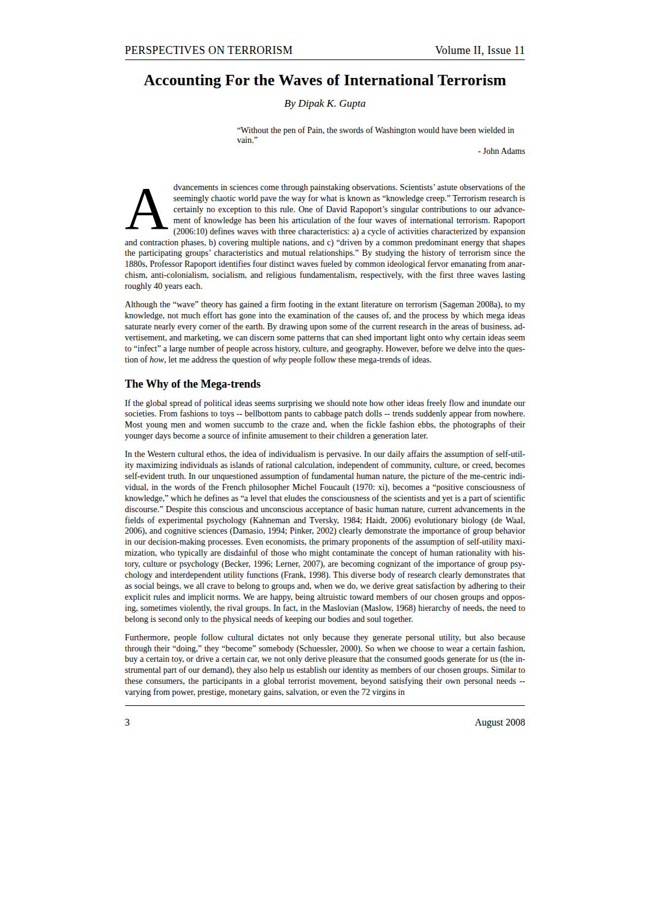PERSPECTIVES ON TERRORISM
Volume II, Issue 11
Accounting For the Waves of International Terrorism
By Dipak K. Gupta
“Without the pen of Pain, the swords of Washington would have been wielded in vain.” - John Adams
Advancements in sciences come through painstaking observations. Scientists’ astute observations of the seemingly chaotic world pave the way for what is known as “knowledge creep.” Terrorism research is certainly no exception to this rule. One of David Rapoport’s singular contributions to our advancement of knowledge has been his articulation of the four waves of international terrorism. Rapoport (2006:10) defines waves with three characteristics: a) a cycle of activities characterized by expansion and contraction phases, b) covering multiple nations, and c) “driven by a common predominant energy that shapes the participating groups’ characteristics and mutual relationships.” By studying the history of terrorism since the 1880s, Professor Rapoport identifies four distinct waves fueled by common ideological fervor emanating from anarchism, anti-colonialism, socialism, and religious fundamentalism, respectively, with the first three waves lasting roughly 40 years each.
Although the “wave” theory has gained a firm footing in the extant literature on terrorism (Sageman 2008a), to my knowledge, not much effort has gone into the examination of the causes of, and the process by which mega ideas saturate nearly every corner of the earth. By drawing upon some of the current research in the areas of business, advertisement, and marketing, we can discern some patterns that can shed important light onto why certain ideas seem to “infect” a large number of people across history, culture, and geography. However, before we delve into the question of how, let me address the question of why people follow these mega-trends of ideas.
The Why of the Mega-trends
If the global spread of political ideas seems surprising we should note how other ideas freely flow and inundate our societies. From fashions to toys -- bellbottom pants to cabbage patch dolls -- trends suddenly appear from nowhere. Most young men and women succumb to the craze and, when the fickle fashion ebbs, the photographs of their younger days become a source of infinite amusement to their children a generation later.
In the Western cultural ethos, the idea of individualism is pervasive. In our daily affairs the assumption of self-utility maximizing individuals as islands of rational calculation, independent of community, culture, or creed, becomes self-evident truth. In our unquestioned assumption of fundamental human nature, the picture of the me-centric individual, in the words of the French philosopher Michel Foucault (1970: xi), becomes a “positive consciousness of knowledge,” which he defines as “a level that eludes the consciousness of the scientists and yet is a part of scientific discourse.” Despite this conscious and unconscious acceptance of basic human nature, current advancements in the fields of experimental psychology (Kahneman and Tversky, 1984; Haidt, 2006) evolutionary biology (de Waal, 2006), and cognitive sciences (Damasio, 1994; Pinker, 2002) clearly demonstrate the importance of group behavior in our decision-making processes. Even economists, the primary proponents of the assumption of self-utility maximization, who typically are disdainful of those who might contaminate the concept of human rationality with history, culture or psychology (Becker, 1996; Lerner, 2007), are becoming cognizant of the importance of group psychology and interdependent utility functions (Frank, 1998). This diverse body of research clearly demonstrates that as social beings, we all crave to belong to groups and, when we do, we derive great satisfaction by adhering to their explicit rules and implicit norms. We are happy, being altruistic toward members of our chosen groups and opposing, sometimes violently, the rival groups. In fact, in the Maslovian (Maslow, 1968) hierarchy of needs, the need to belong is second only to the physical needs of keeping our bodies and soul together.
Furthermore, people follow cultural dictates not only because they generate personal utility, but also because through their “doing,” they “become” somebody (Schuessler, 2000). So when we choose to wear a certain fashion, buy a certain toy, or drive a certain car, we not only derive pleasure that the consumed goods generate for us (the instrumental part of our demand), they also help us establish our identity as members of our chosen groups. Similar to these consumers, the participants in a global terrorist movement, beyond satisfying their own personal needs -- varying from power, prestige, monetary gains, salvation, or even the 72 virgins in
3
August 2008